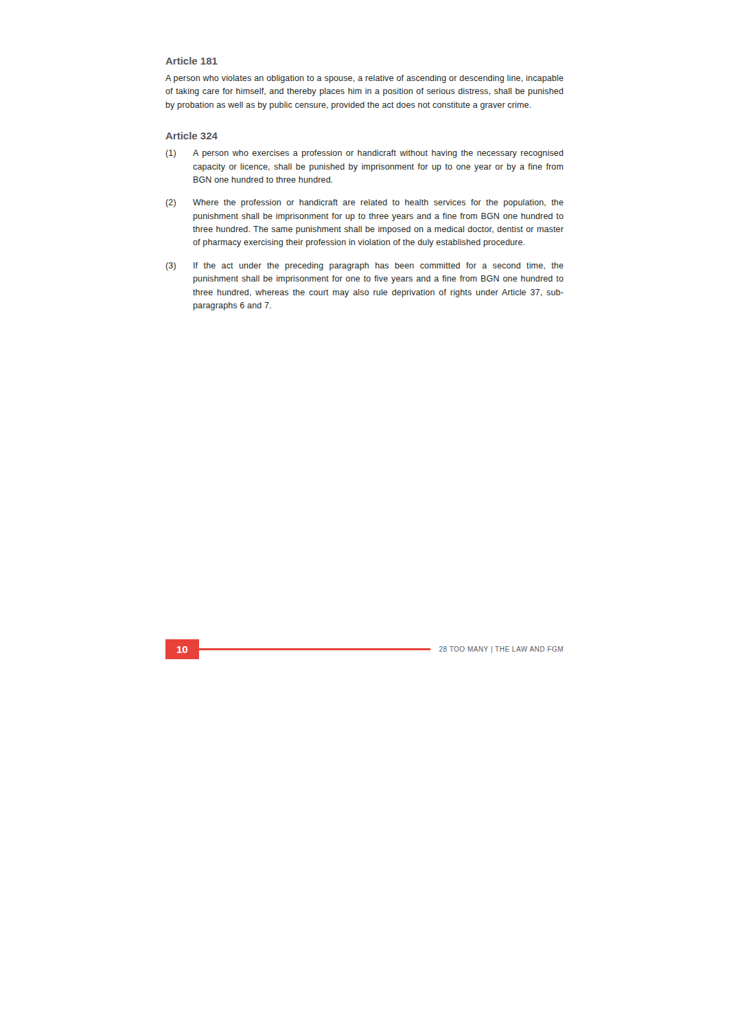Article 181
A person who violates an obligation to a spouse, a relative of ascending or descending line, incapable of taking care for himself, and thereby places him in a position of serious distress, shall be punished by probation as well as by public censure, provided the act does not constitute a graver crime.
Article 324
(1) A person who exercises a profession or handicraft without having the necessary recognised capacity or licence, shall be punished by imprisonment for up to one year or by a fine from BGN one hundred to three hundred.
(2) Where the profession or handicraft are related to health services for the population, the punishment shall be imprisonment for up to three years and a fine from BGN one hundred to three hundred. The same punishment shall be imposed on a medical doctor, dentist or master of pharmacy exercising their profession in violation of the duly established procedure.
(3) If the act under the preceding paragraph has been committed for a second time, the punishment shall be imprisonment for one to five years and a fine from BGN one hundred to three hundred, whereas the court may also rule deprivation of rights under Article 37, sub-paragraphs 6 and 7.
10 28 TOO MANY | THE LAW AND FGM